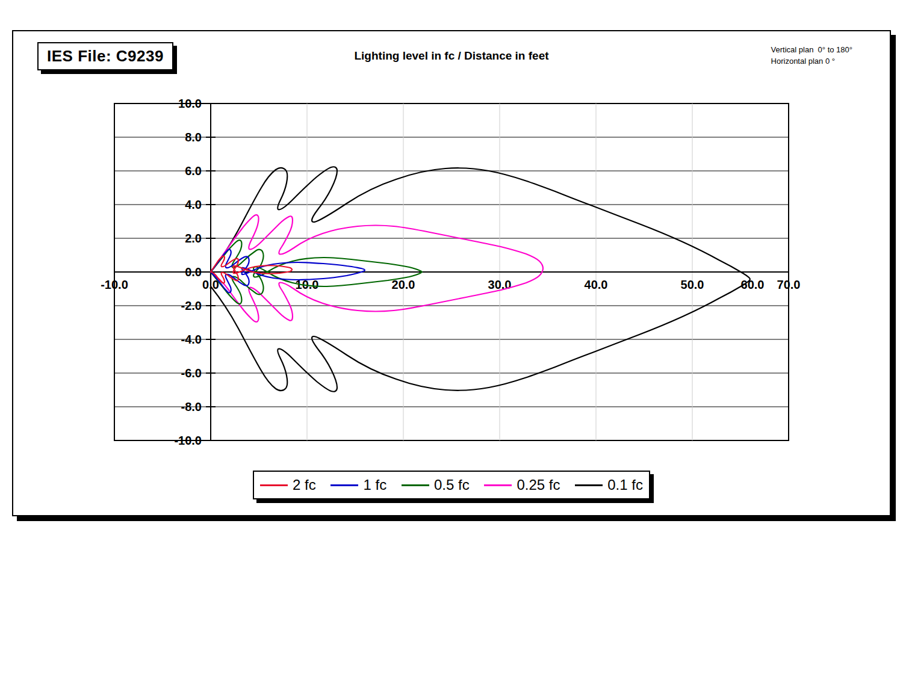IES File: C9239
Lighting level in fc / Distance in feet
Vertical plan 0° to 180°
Horizontal plan 0 °
Isolux contour plot. Horizontal axis: distance in feet from −10.0 to 70.0. Vertical axis: distance in feet from −10.0 to 10.0. Five nested contours are shown for 2 fc, 1 fc, 0.5 fc, 0.25 fc and 0.1 fc, all originating at the 0,0 pole and extending to the right.
Plot geometry: x: -10 ft -> 60 px ; 70 ft -> 1180 px (16 px per ft) y: 10 ft -> 40 px ; -10 ft -> 600 px (28 px per ft) 10.0 8.0 6.0 4.0 2.0 0.0 -2.0 -4.0 -6.0 -8.0 -10.0 -10.0 0.0 10.0 20.0 30.0 40.0 50.0 60.0 70.0
2 fc 1 fc 0.5 fc 0.25 fc 0.1 fc